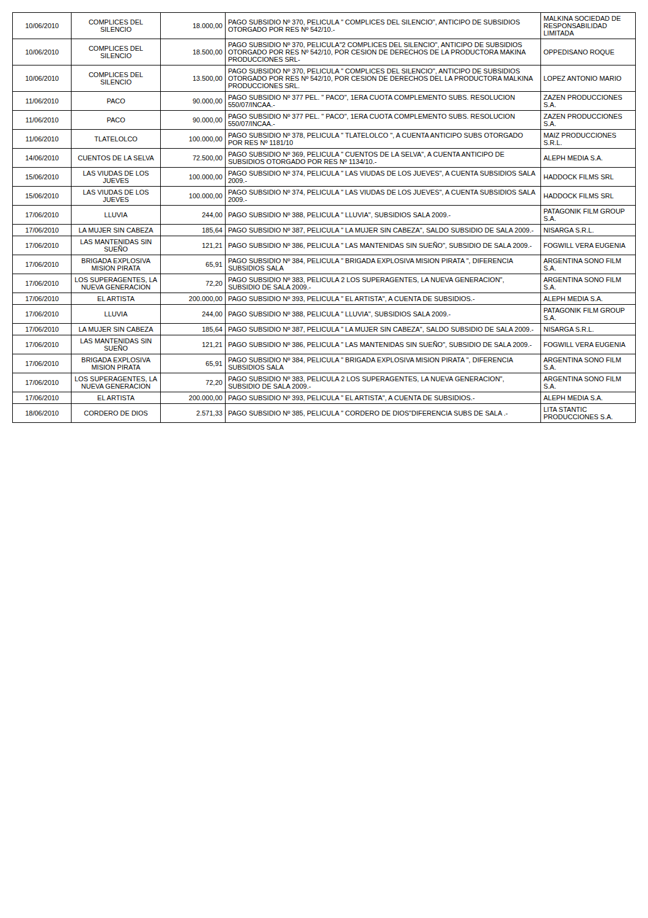| 10/06/2010 | COMPLICES DEL SILENCIO | 18.000,00 | PAGO SUBSIDIO Nº 370, PELICULA " COMPLICES DEL SILENCIO", ANTICIPO DE SUBSIDIOS OTORGADO POR RES Nº 542/10.- | MALKINA SOCIEDAD DE RESPONSABILIDAD LIMITADA |
| 10/06/2010 | COMPLICES DEL SILENCIO | 18.500,00 | PAGO SUBSIDIO Nº 370, PELICULA"2 COMPLICES DEL SILENCIO", ANTICIPO DE SUBSIDIOS OTORGADO POR RES Nº 542/10, POR CESION DE DERECHOS DE LA PRODUCTORA MAKINA PRODUCCIONES SRL- | OPPEDISANO ROQUE |
| 10/06/2010 | COMPLICES DEL SILENCIO | 13.500,00 | PAGO SUBSIDIO Nº 370, PELICULA " COMPLICES DEL SILENCIO", ANTICIPO DE SUBSIDIOS OTORGADO POR RES Nº 542/10, POR CESION DE DERECHOS DEL LA PRODUCTORA MALKINA PRODUCCIONES SRL. | LOPEZ ANTONIO MARIO |
| 11/06/2010 | PACO | 90.000,00 | PAGO SUBSIDIO Nº 377 PEL. " PACO", 1ERA CUOTA COMPLEMENTO SUBS. RESOLUCION 550/07/INCAA.- | ZAZEN PRODUCCIONES S.A. |
| 11/06/2010 | PACO | 90.000,00 | PAGO SUBSIDIO Nº 377 PEL. " PACO", 1ERA CUOTA COMPLEMENTO SUBS. RESOLUCION 550/07/INCAA.- | ZAZEN PRODUCCIONES S.A. |
| 11/06/2010 | TLATELOLCO | 100.000,00 | PAGO SUBSIDIO Nº 378, PELICULA " TLATELOLCO ", A CUENTA ANTICIPO SUBS OTORGADO POR RES Nº 1181/10 | MAIZ PRODUCCIONES S.R.L. |
| 14/06/2010 | CUENTOS DE LA SELVA | 72.500,00 | PAGO SUBSIDIO Nº 369, PELICULA " CUENTOS DE LA SELVA", A CUENTA ANTICIPO DE SUBSIDIOS OTORGADO POR RES Nº 1134/10.- | ALEPH MEDIA S.A. |
| 15/06/2010 | LAS VIUDAS DE LOS JUEVES | 100.000,00 | PAGO SUBSIDIO Nº 374, PELICULA " LAS VIUDAS DE LOS JUEVES", A CUENTA SUBSIDIOS SALA 2009.- | HADDOCK FILMS SRL |
| 15/06/2010 | LAS VIUDAS DE LOS JUEVES | 100.000,00 | PAGO SUBSIDIO Nº 374, PELICULA " LAS VIUDAS DE LOS JUEVES", A CUENTA SUBSIDIOS SALA 2009.- | HADDOCK FILMS SRL |
| 17/06/2010 | LLUVIA | 244,00 | PAGO SUBSIDIO Nº 388, PELICULA " LLUVIA", SUBSIDIOS SALA 2009.- | PATAGONIK FILM GROUP S.A. |
| 17/06/2010 | LA MUJER SIN CABEZA | 185,64 | PAGO SUBSIDIO Nº 387, PELICULA " LA MUJER SIN CABEZA", SALDO SUBSIDIO DE SALA 2009.- | NISARGA S.R.L. |
| 17/06/2010 | LAS MANTENIDAS SIN SUEÑO | 121,21 | PAGO SUBSIDIO Nº 386, PELICULA " LAS MANTENIDAS SIN SUEÑO", SUBSIDIO DE SALA 2009.- | FOGWILL VERA EUGENIA |
| 17/06/2010 | BRIGADA EXPLOSIVA MISION PIRATA | 65,91 | PAGO SUBSIDIO Nº 384, PELICULA " BRIGADA EXPLOSIVA MISION PIRATA ", DIFERENCIA SUBSIDIOS SALA | ARGENTINA SONO FILM S.A. |
| 17/06/2010 | LOS SUPERAGENTES, LA NUEVA GENERACION | 72,20 | PAGO SUBSIDIO Nº 383, PELICULA 2 LOS SUPERAGENTES, LA NUEVA GENERACION", SUBSIDIO DE SALA 2009.- | ARGENTINA SONO FILM S.A. |
| 17/06/2010 | EL ARTISTA | 200.000,00 | PAGO SUBSIDIO Nº 393, PELICULA " EL ARTISTA", A CUENTA DE SUBSIDIOS.- | ALEPH MEDIA S.A. |
| 17/06/2010 | LLUVIA | 244,00 | PAGO SUBSIDIO Nº 388, PELICULA " LLUVIA", SUBSIDIOS SALA 2009.- | PATAGONIK FILM GROUP S.A. |
| 17/06/2010 | LA MUJER SIN CABEZA | 185,64 | PAGO SUBSIDIO Nº 387, PELICULA " LA MUJER SIN CABEZA", SALDO SUBSIDIO DE SALA 2009.- | NISARGA S.R.L. |
| 17/06/2010 | LAS MANTENIDAS SIN SUEÑO | 121,21 | PAGO SUBSIDIO Nº 386, PELICULA " LAS MANTENIDAS SIN SUEÑO", SUBSIDIO DE SALA 2009.- | FOGWILL VERA EUGENIA |
| 17/06/2010 | BRIGADA EXPLOSIVA MISION PIRATA | 65,91 | PAGO SUBSIDIO Nº 384, PELICULA " BRIGADA EXPLOSIVA MISION PIRATA ", DIFERENCIA SUBSIDIOS SALA | ARGENTINA SONO FILM S.A. |
| 17/06/2010 | LOS SUPERAGENTES, LA NUEVA GENERACION | 72,20 | PAGO SUBSIDIO Nº 383, PELICULA 2 LOS SUPERAGENTES, LA NUEVA GENERACION", SUBSIDIO DE SALA 2009.- | ARGENTINA SONO FILM S.A. |
| 17/06/2010 | EL ARTISTA | 200.000,00 | PAGO SUBSIDIO Nº 393, PELICULA " EL ARTISTA", A CUENTA DE SUBSIDIOS.- | ALEPH MEDIA S.A. |
| 18/06/2010 | CORDERO DE DIOS | 2.571,33 | PAGO SUBSIDIO Nº 385, PELICULA " CORDERO DE DIOS"DIFERENCIA SUBS DE SALA .- | LITA STANTIC PRODUCCIONES S.A. |